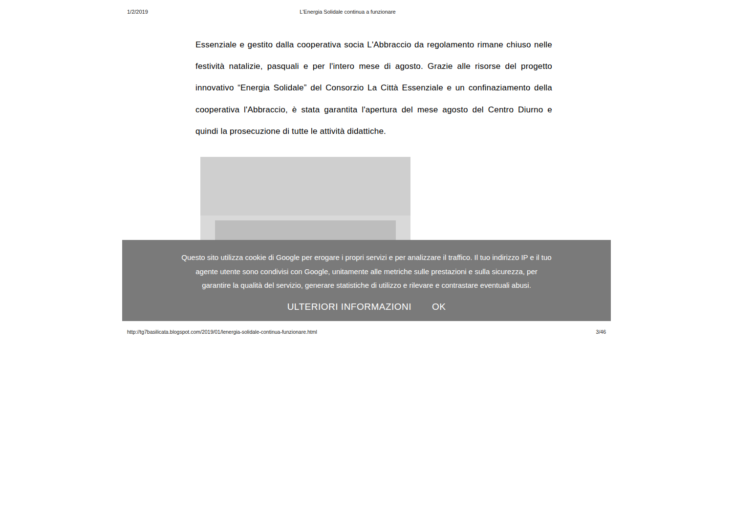1/2/2019 L'Energia Solidale continua a funzionare
Essenziale e gestito dalla cooperativa socia L'Abbraccio da regolamento rimane chiuso nelle festività natalizie, pasquali e per l'intero mese di agosto. Grazie alle risorse del progetto innovativo “Energia Solidale” del Consorzio La Città Essenziale e un confinaziamento della cooperativa l'Abbraccio, è stata garantita l'apertura del mese agosto del Centro Diurno e quindi la prosecuzione di tutte le attività didattiche.
Questo sito utilizza cookie di Google per erogare i propri servizi e per analizzare il traffico. Il tuo indirizzo IP e il tuo agente utente sono condivisi con Google, unitamente alle metriche sulle prestazioni e sulla sicurezza, per garantire la qualità del servizio, generare statistiche di utilizzo e rilevare e contrastare eventuali abusi.
ULTERIORI INFORMAZIONI OK
http://tg7basilicata.blogspot.com/2019/01/lenergia-solidale-continua-funzionare.html 3/46